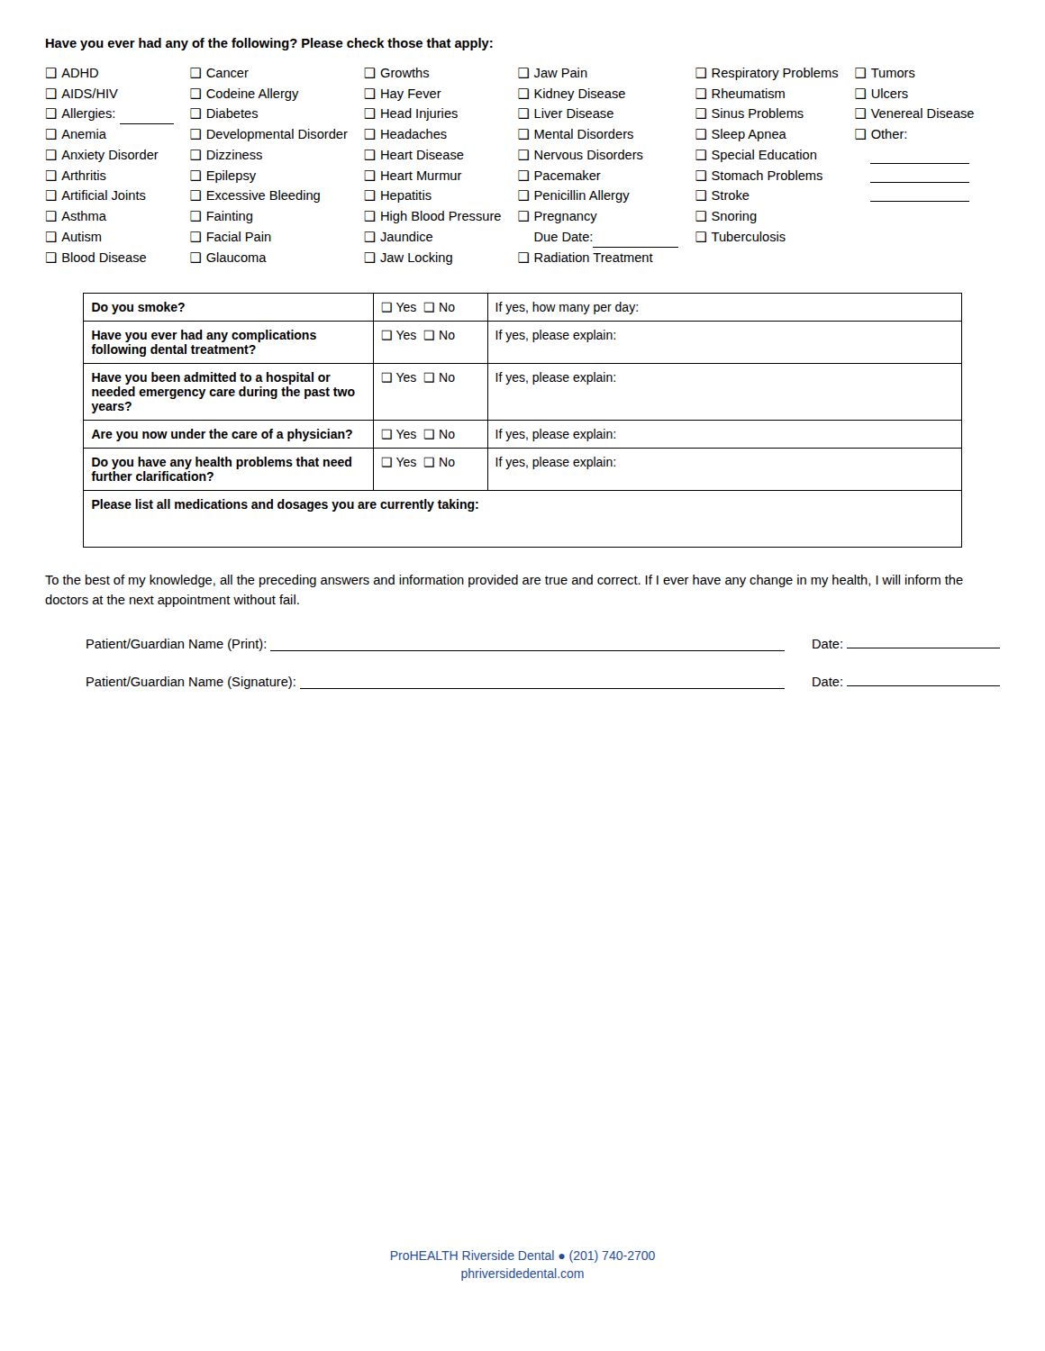Have you ever had any of the following? Please check those that apply:
❑ADHD
❑AIDS/HIV
❑Allergies:
❑Anemia
❑Anxiety Disorder
❑Arthritis
❑Artificial Joints
❑Asthma
❑Autism
❑Blood Disease
❑Cancer
❑Codeine Allergy
❑Diabetes
❑Developmental Disorder
❑Dizziness
❑Epilepsy
❑Excessive Bleeding
❑Fainting
❑Facial Pain
❑Glaucoma
❑Growths
❑Hay Fever
❑Head Injuries
❑Headaches
❑Heart Disease
❑Heart Murmur
❑Hepatitis
❑High Blood Pressure
❑Jaundice
❑Jaw Locking
❑Jaw Pain
❑Kidney Disease
❑Liver Disease
❑Mental Disorders
❑Nervous Disorders
❑Pacemaker
❑Penicillin Allergy
❑Pregnancy
Due Date:
❑Radiation Treatment
❑Respiratory Problems
❑Rheumatism
❑Sinus Problems
❑Sleep Apnea
❑Special Education
❑Stomach Problems
❑Stroke
❑Snoring
❑Tuberculosis
❑Tumors
❑Ulcers
❑Venereal Disease
❑Other:
| Do you smoke? | ❑ Yes ❑ No | If yes, how many per day: |
| Have you ever had any complications following dental treatment? | ❑ Yes ❑ No | If yes, please explain: |
| Have you been admitted to a hospital or needed emergency care during the past two years? | ❑ Yes ❑ No | If yes, please explain: |
| Are you now under the care of a physician? | ❑ Yes ❑ No | If yes, please explain: |
| Do you have any health problems that need further clarification? | ❑ Yes ❑ No | If yes, please explain: |
| Please list all medications and dosages you are currently taking: |
To the best of my knowledge, all the preceding answers and information provided are true and correct. If I ever have any change in my health, I will inform the doctors at the next appointment without fail.
Patient/Guardian Name (Print): Date:
Patient/Guardian Name (Signature): Date:
ProHEALTH Riverside Dental ● (201) 740-2700
phriversidedental.com